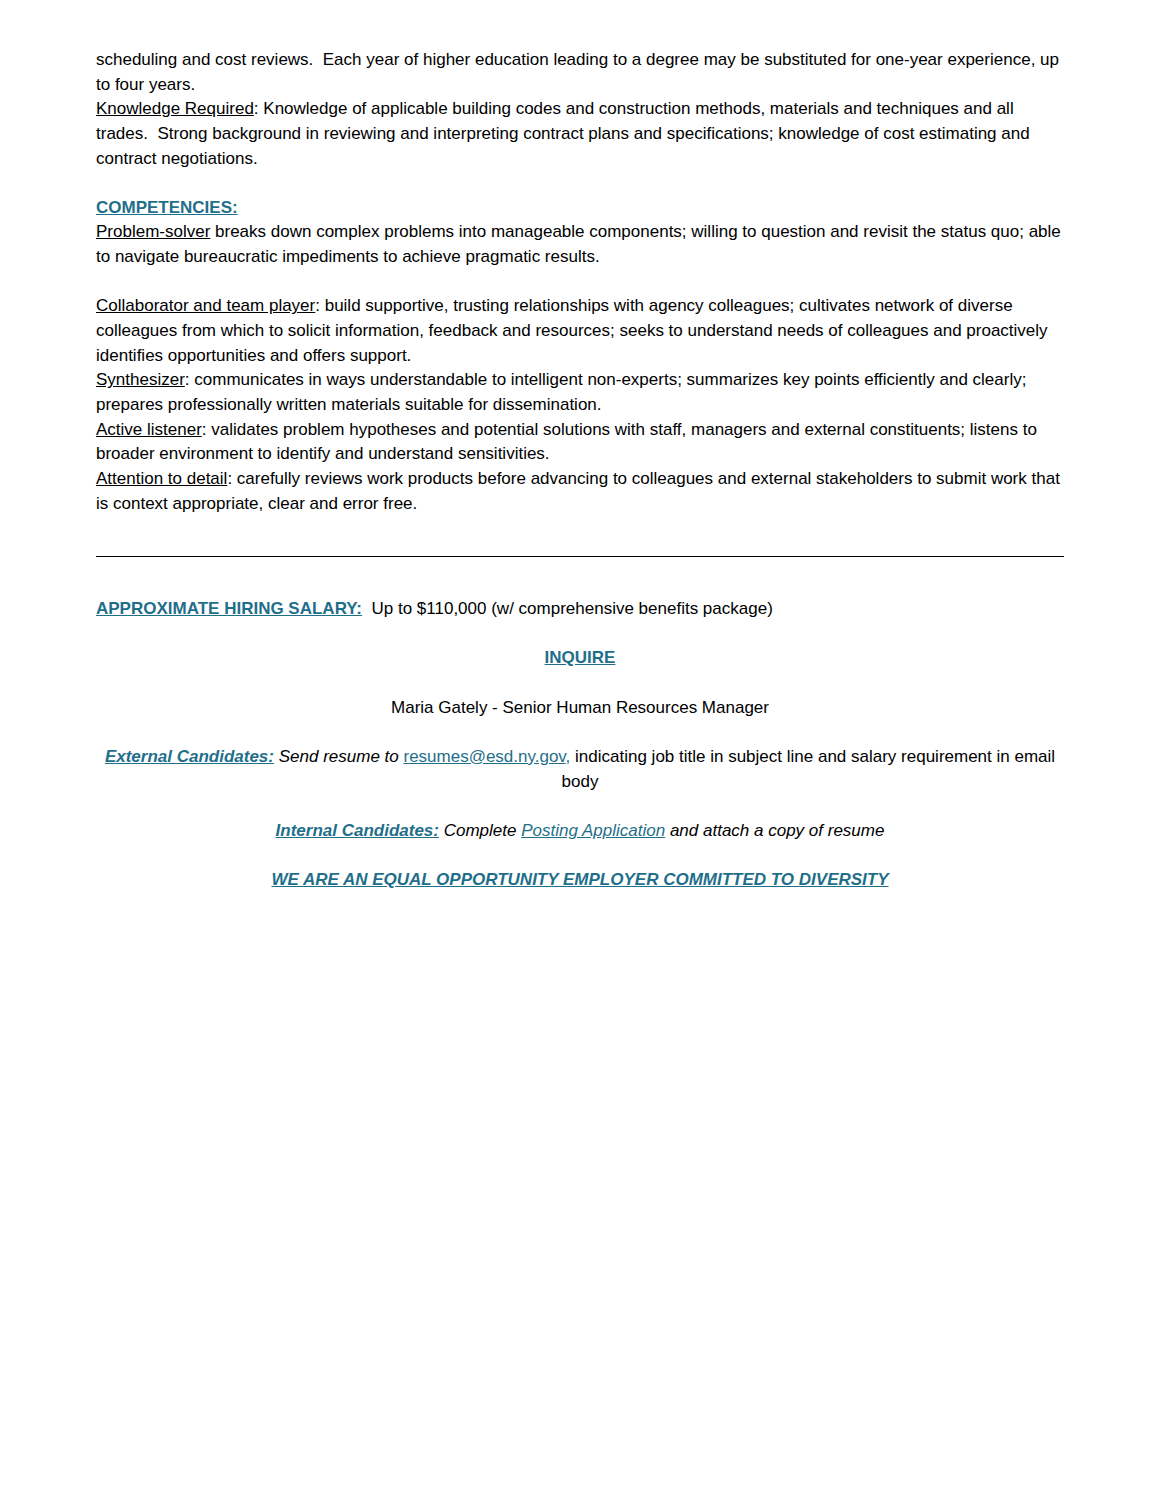scheduling and cost reviews. Each year of higher education leading to a degree may be substituted for one-year experience, up to four years.
Knowledge Required: Knowledge of applicable building codes and construction methods, materials and techniques and all trades. Strong background in reviewing and interpreting contract plans and specifications; knowledge of cost estimating and contract negotiations.
COMPETENCIES:
Problem-solver breaks down complex problems into manageable components; willing to question and revisit the status quo; able to navigate bureaucratic impediments to achieve pragmatic results.
Collaborator and team player: build supportive, trusting relationships with agency colleagues; cultivates network of diverse colleagues from which to solicit information, feedback and resources; seeks to understand needs of colleagues and proactively identifies opportunities and offers support.
Synthesizer: communicates in ways understandable to intelligent non-experts; summarizes key points efficiently and clearly; prepares professionally written materials suitable for dissemination.
Active listener: validates problem hypotheses and potential solutions with staff, managers and external constituents; listens to broader environment to identify and understand sensitivities.
Attention to detail: carefully reviews work products before advancing to colleagues and external stakeholders to submit work that is context appropriate, clear and error free.
APPROXIMATE HIRING SALARY: Up to $110,000 (w/ comprehensive benefits package)
INQUIRE
Maria Gately - Senior Human Resources Manager
External Candidates: Send resume to resumes@esd.ny.gov, indicating job title in subject line and salary requirement in email body
Internal Candidates: Complete Posting Application and attach a copy of resume
WE ARE AN EQUAL OPPORTUNITY EMPLOYER COMMITTED TO DIVERSITY